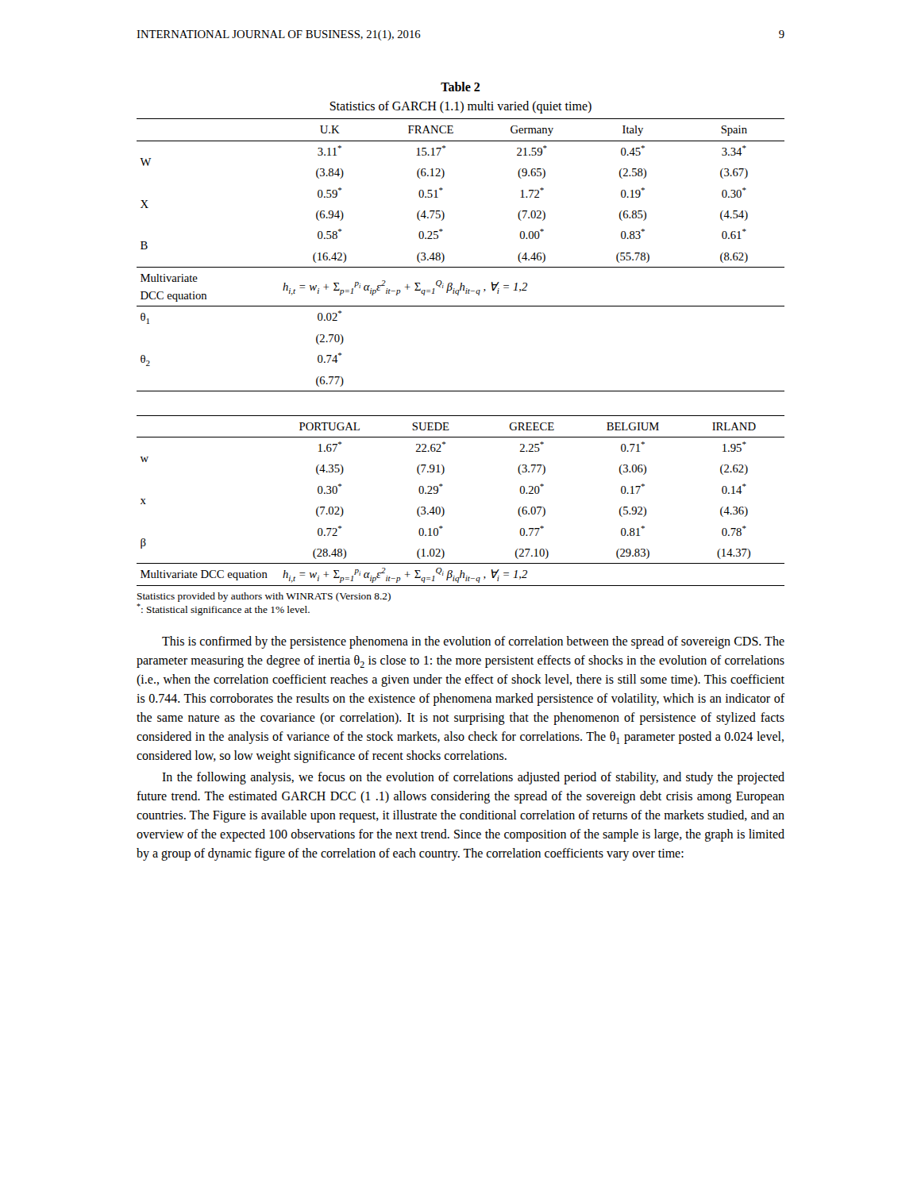INTERNATIONAL JOURNAL OF BUSINESS, 21(1), 2016 9
Table 2
Statistics of GARCH (1.1) multi varied (quiet time)
| | U.K | FRANCE | Germany | Italy | Spain |
| --- | --- | --- | --- | --- | --- |
| W | 3.11 * | 15.17 * | 21.59 * | 0.45 * | 3.34 * |
| (3.84) | (6.12) | (9.65) | (2.58) | (3.67) |
| X | 0.59 * | 0.51 * | 1.72 * | 0.19 * | 0.30 * |
| (6.94) | (4.75) | (7.02) | (6.85) | (4.54) |
| B | 0.58 * | 0.25 * | 0.00 * | 0.83 * | 0.61 * |
| (16.42) | (3.48) | (4.46) | (55.78) | (8.62) |
| Multivariate DCC equation | h i,t = w i + Σ p=1 p i α ip ε 2 it−p + Σ q=1 Q i β iq h it−q , ∀ i = 1,2 |
| θ 1 | 0.02 * | | | | |
| | (2.70) | | | | |
| θ 2 | 0.74 * | | | | |
| | (6.77) | | | | |
| | PORTUGAL | SUEDE | GREECE | BELGIUM | IRLAND |
| --- | --- | --- | --- | --- | --- |
| w | 1.67 * | 22.62 * | 2.25 * | 0.71 * | 1.95 * |
| (4.35) | (7.91) | (3.77) | (3.06) | (2.62) |
| x | 0.30 * | 0.29 * | 0.20 * | 0.17 * | 0.14 * |
| (7.02) | (3.40) | (6.07) | (5.92) | (4.36) |
| β | 0.72 * | 0.10 * | 0.77 * | 0.81 * | 0.78 * |
| (28.48) | (1.02) | (27.10) | (29.83) | (14.37) |
| Multivariate DCC equation | h i,t = w i + Σ p=1 p i α ip ε 2 it−p + Σ q=1 Q i β iq h it−q , ∀ i = 1,2 |
Statistics provided by authors with WINRATS (Version 8.2)
*: Statistical significance at the 1% level.
This is confirmed by the persistence phenomena in the evolution of correlation between the spread of sovereign CDS. The parameter measuring the degree of inertia θ2 is close to 1: the more persistent effects of shocks in the evolution of correlations (i.e., when the correlation coefficient reaches a given under the effect of shock level, there is still some time). This coefficient is 0.744. This corroborates the results on the existence of phenomena marked persistence of volatility, which is an indicator of the same nature as the covariance (or correlation). It is not surprising that the phenomenon of persistence of stylized facts considered in the analysis of variance of the stock markets, also check for correlations. The θ1 parameter posted a 0.024 level, considered low, so low weight significance of recent shocks correlations.
In the following analysis, we focus on the evolution of correlations adjusted period of stability, and study the projected future trend. The estimated GARCH DCC (1 .1) allows considering the spread of the sovereign debt crisis among European countries. The Figure is available upon request, it illustrate the conditional correlation of returns of the markets studied, and an overview of the expected 100 observations for the next trend. Since the composition of the sample is large, the graph is limited by a group of dynamic figure of the correlation of each country. The correlation coefficients vary over time: